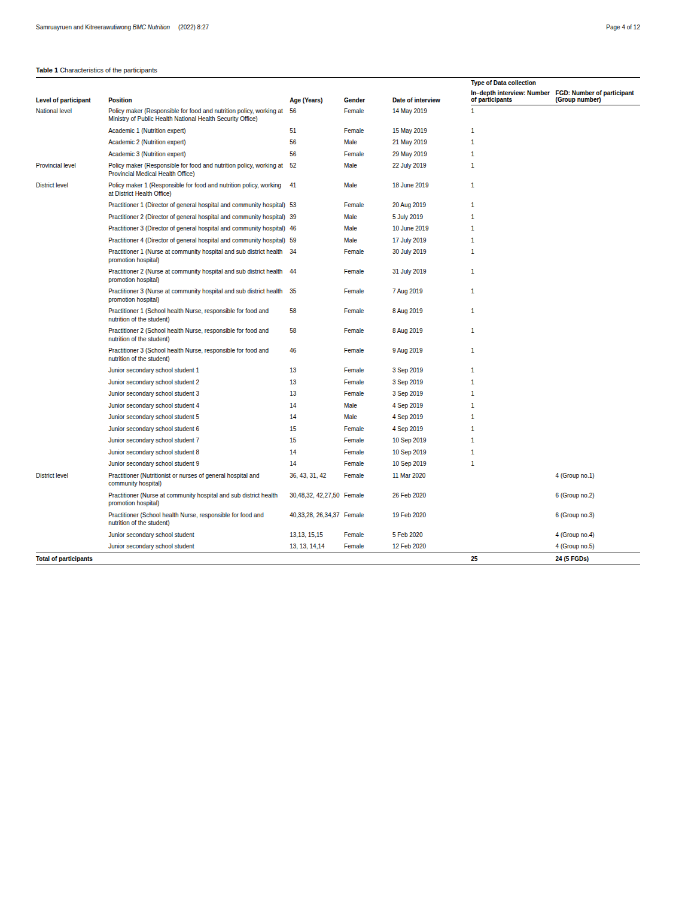Samruayruen and Kitreerawutiwong BMC Nutrition (2022) 8:27
Page 4 of 12
Table 1 Characteristics of the participants
| Level of participant | Position | Age (Years) | Gender | Date of interview | Type of Data collection |
| --- | --- | --- | --- | --- | --- |
| In–depth interview: Number of participants | FGD: Number of participant (Group number) |
| National level | Policy maker (Responsible for food and nutrition policy, working at Ministry of Public Health National Health Security Office) | 56 | Female | 14 May 2019 | 1 | |
| | Academic 1 (Nutrition expert) | 51 | Female | 15 May 2019 | 1 | |
| | Academic 2 (Nutrition expert) | 56 | Male | 21 May 2019 | 1 | |
| | Academic 3 (Nutrition expert) | 56 | Female | 29 May 2019 | 1 | |
| Provincial level | Policy maker (Responsible for food and nutrition policy, working at Provincial Medical Health Office) | 52 | Male | 22 July 2019 | 1 | |
| District level | Policy maker 1 (Responsible for food and nutrition policy, working at District Health Office) | 41 | Male | 18 June 2019 | 1 | |
| | Practitioner 1 (Director of general hospital and community hospital) | 53 | Female | 20 Aug 2019 | 1 | |
| | Practitioner 2 (Director of general hospital and community hospital) | 39 | Male | 5 July 2019 | 1 | |
| | Practitioner 3 (Director of general hospital and community hospital) | 46 | Male | 10 June 2019 | 1 | |
| | Practitioner 4 (Director of general hospital and community hospital) | 59 | Male | 17 July 2019 | 1 | |
| | Practitioner 1 (Nurse at community hospital and sub district health promotion hospital) | 34 | Female | 30 July 2019 | 1 | |
| | Practitioner 2 (Nurse at community hospital and sub district health promotion hospital) | 44 | Female | 31 July 2019 | 1 | |
| | Practitioner 3 (Nurse at community hospital and sub district health promotion hospital) | 35 | Female | 7 Aug 2019 | 1 | |
| | Practitioner 1 (School health Nurse, responsible for food and nutrition of the student) | 58 | Female | 8 Aug 2019 | 1 | |
| | Practitioner 2 (School health Nurse, responsible for food and nutrition of the student) | 58 | Female | 8 Aug 2019 | 1 | |
| | Practitioner 3 (School health Nurse, responsible for food and nutrition of the student) | 46 | Female | 9 Aug 2019 | 1 | |
| | Junior secondary school student 1 | 13 | Female | 3 Sep 2019 | 1 | |
| | Junior secondary school student 2 | 13 | Female | 3 Sep 2019 | 1 | |
| | Junior secondary school student 3 | 13 | Female | 3 Sep 2019 | 1 | |
| | Junior secondary school student 4 | 14 | Male | 4 Sep 2019 | 1 | |
| | Junior secondary school student 5 | 14 | Male | 4 Sep 2019 | 1 | |
| | Junior secondary school student 6 | 15 | Female | 4 Sep 2019 | 1 | |
| | Junior secondary school student 7 | 15 | Female | 10 Sep 2019 | 1 | |
| | Junior secondary school student 8 | 14 | Female | 10 Sep 2019 | 1 | |
| | Junior secondary school student 9 | 14 | Female | 10 Sep 2019 | 1 | |
| District level | Practitioner (Nutritionist or nurses of general hospital and community hospital) | 36, 43, 31, 42 | Female | 11 Mar 2020 | | 4 (Group no.1) |
| | Practitioner (Nurse at community hospital and sub district health promotion hospital) | 30,48,32, 42,27,50 | Female | 26 Feb 2020 | | 6 (Group no.2) |
| | Practitioner (School health Nurse, responsible for food and nutrition of the student) | 40,33,28, 26,34,37 | Female | 19 Feb 2020 | | 6 (Group no.3) |
| | Junior secondary school student | 13,13, 15,15 | Female | 5 Feb 2020 | | 4 (Group no.4) |
| | Junior secondary school student | 13, 13, 14,14 | Female | 12 Feb 2020 | | 4 (Group no.5) |
| Total of participants | | | | 25 | 24 (5 FGDs) |